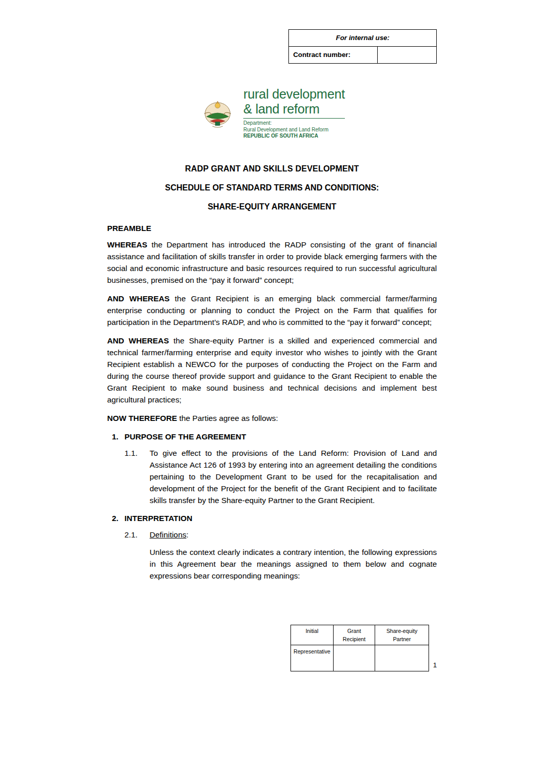| For internal use: |
| Contract number: | |
rural development
& land reform
Department:
Rural Development and Land Reform
REPUBLIC OF SOUTH AFRICA
RADP GRANT AND SKILLS DEVELOPMENT
SCHEDULE OF STANDARD TERMS AND CONDITIONS:
SHARE-EQUITY ARRANGEMENT
PREAMBLE
WHEREAS the Department has introduced the RADP consisting of the grant of financial assistance and facilitation of skills transfer in order to provide black emerging farmers with the social and economic infrastructure and basic resources required to run successful agricultural businesses, premised on the “pay it forward” concept;
AND WHEREAS the Grant Recipient is an emerging black commercial farmer/farming enterprise conducting or planning to conduct the Project on the Farm that qualifies for participation in the Department’s RADP, and who is committed to the “pay it forward” concept;
AND WHEREAS the Share-equity Partner is a skilled and experienced commercial and technical farmer/farming enterprise and equity investor who wishes to jointly with the Grant Recipient establish a NEWCO for the purposes of conducting the Project on the Farm and during the course thereof provide support and guidance to the Grant Recipient to enable the Grant Recipient to make sound business and technical decisions and implement best agricultural practices;
NOW THEREFORE the Parties agree as follows:
Purpose of the Agreement
1.1. To give effect to the provisions of the Land Reform: Provision of Land and Assistance Act 126 of 1993 by entering into an agreement detailing the conditions pertaining to the Development Grant to be used for the recapitalisation and development of the Project for the benefit of the Grant Recipient and to facilitate skills transfer by the Share-equity Partner to the Grant Recipient.
Interpretation
2.1. Definitions:
Unless the context clearly indicates a contrary intention, the following expressions in this Agreement bear the meanings assigned to them below and cognate expressions bear corresponding meanings:
| Initial | Grant Recipient | Share-equity Partner |
| Representative | | |
1